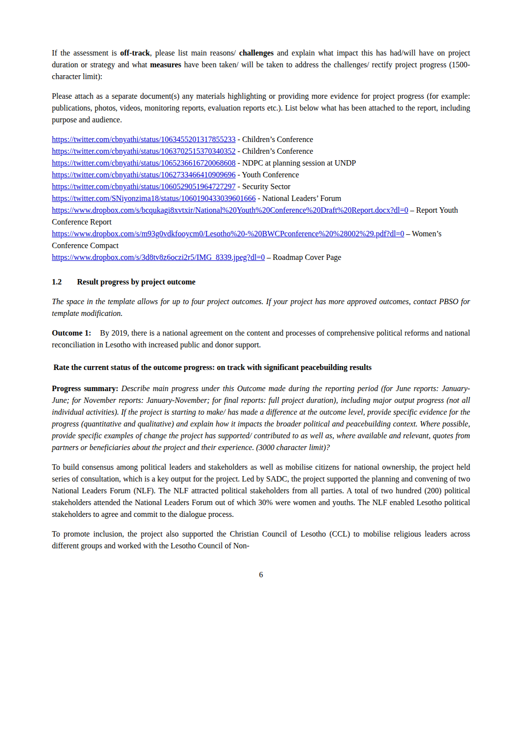If the assessment is off-track, please list main reasons/ challenges and explain what impact this has had/will have on project duration or strategy and what measures have been taken/ will be taken to address the challenges/ rectify project progress (1500-character limit):
Please attach as a separate document(s) any materials highlighting or providing more evidence for project progress (for example: publications, photos, videos, monitoring reports, evaluation reports etc.). List below what has been attached to the report, including purpose and audience.
https://twitter.com/cbnyathi/status/1063455201317855233 - Children’s Conference
https://twitter.com/cbnyathi/status/1063702515370340352 - Children’s Conference
https://twitter.com/cbnyathi/status/1065236616720068608 - NDPC at planning session at UNDP
https://twitter.com/cbnyathi/status/1062733466410909696 - Youth Conference
https://twitter.com/cbnyathi/status/1060529051964727297 - Security Sector
https://twitter.com/SNiyonzima18/status/1060190433039601666 - National Leaders’ Forum
https://www.dropbox.com/s/bcqukagi8xvtxir/National%20Youth%20Conference%20Draft%20Report.docx?dl=0 – Report Youth Conference Report
https://www.dropbox.com/s/m93g0vdkfooycm0/Lesotho%20-%20BWCPconference%20%28002%29.pdf?dl=0 – Women’s Conference Compact
https://www.dropbox.com/s/3d8tv8z6oczi2r5/IMG_8339.jpeg?dl=0 – Roadmap Cover Page
1.2 Result progress by project outcome
The space in the template allows for up to four project outcomes. If your project has more approved outcomes, contact PBSO for template modification.
Outcome 1: By 2019, there is a national agreement on the content and processes of comprehensive political reforms and national reconciliation in Lesotho with increased public and donor support.
Rate the current status of the outcome progress: on track with significant peacebuilding results
Progress summary: Describe main progress under this Outcome made during the reporting period (for June reports: January-June; for November reports: January-November; for final reports: full project duration), including major output progress (not all individual activities). If the project is starting to make/ has made a difference at the outcome level, provide specific evidence for the progress (quantitative and qualitative) and explain how it impacts the broader political and peacebuilding context. Where possible, provide specific examples of change the project has supported/ contributed to as well as, where available and relevant, quotes from partners or beneficiaries about the project and their experience. (3000 character limit)?
To build consensus among political leaders and stakeholders as well as mobilise citizens for national ownership, the project held series of consultation, which is a key output for the project. Led by SADC, the project supported the planning and convening of two National Leaders Forum (NLF). The NLF attracted political stakeholders from all parties. A total of two hundred (200) political stakeholders attended the National Leaders Forum out of which 30% were women and youths. The NLF enabled Lesotho political stakeholders to agree and commit to the dialogue process.
To promote inclusion, the project also supported the Christian Council of Lesotho (CCL) to mobilise religious leaders across different groups and worked with the Lesotho Council of Non-
6